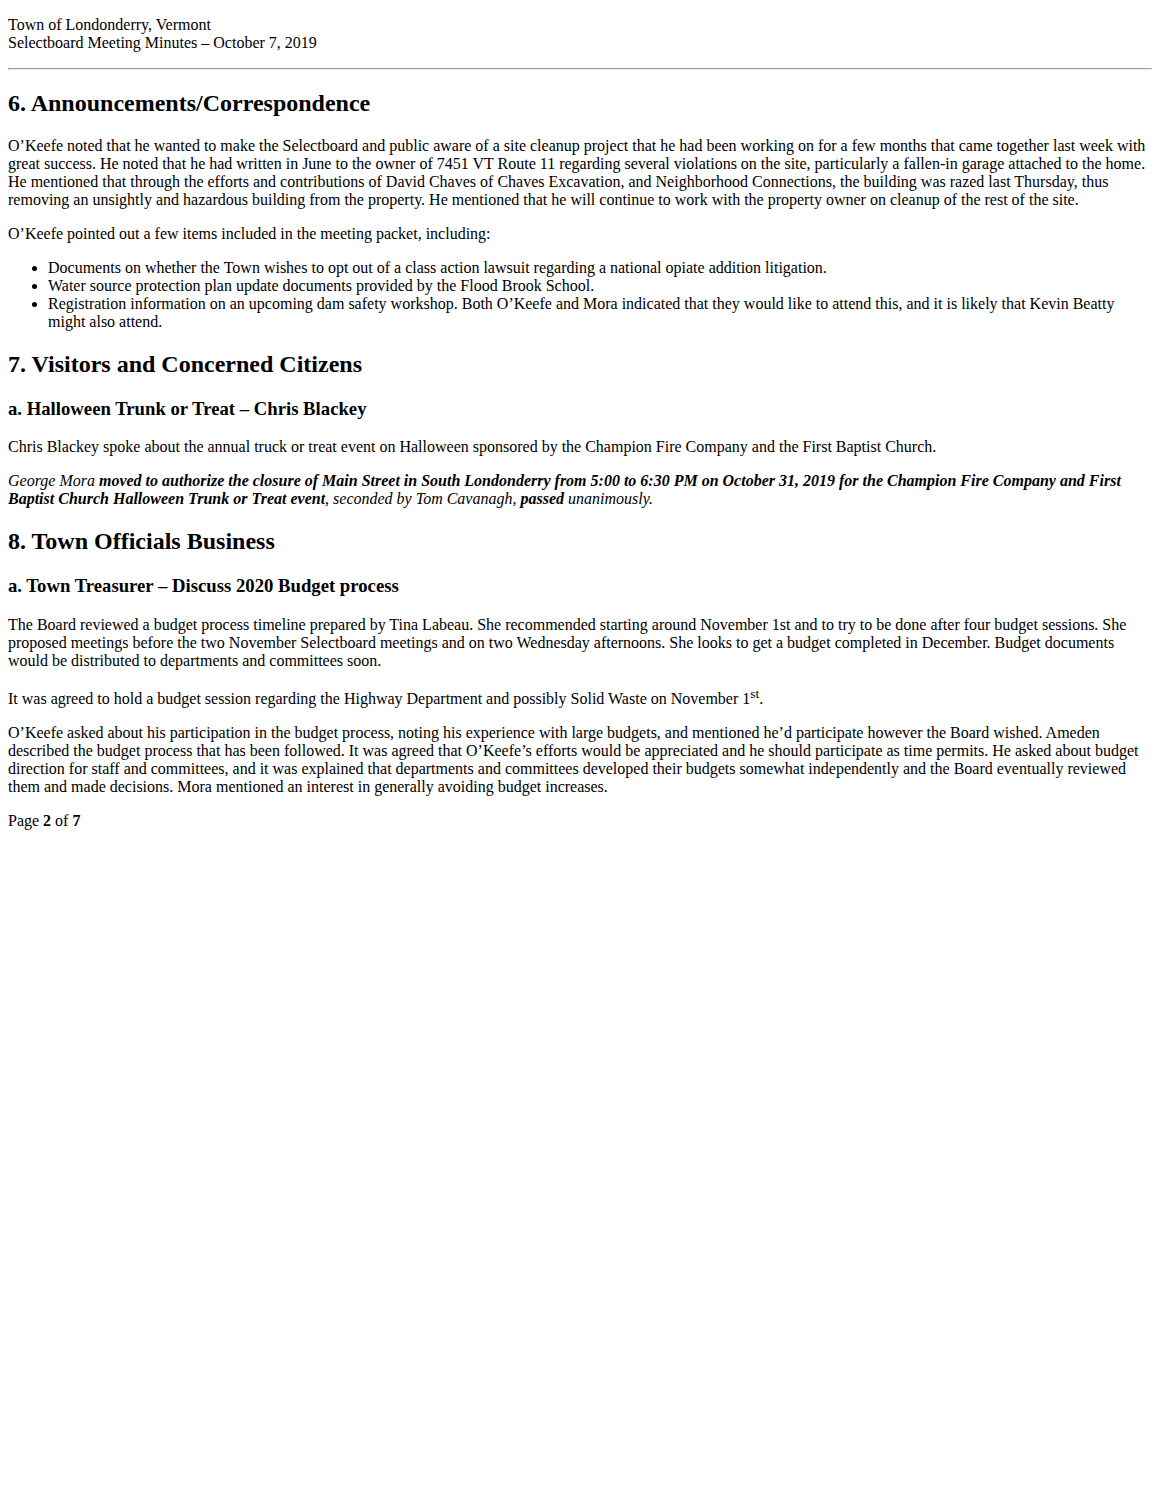Town of Londonderry, Vermont
Selectboard Meeting Minutes – October 7, 2019
6. Announcements/Correspondence
O’Keefe noted that he wanted to make the Selectboard and public aware of a site cleanup project that he had been working on for a few months that came together last week with great success. He noted that he had written in June to the owner of 7451 VT Route 11 regarding several violations on the site, particularly a fallen-in garage attached to the home. He mentioned that through the efforts and contributions of David Chaves of Chaves Excavation, and Neighborhood Connections, the building was razed last Thursday, thus removing an unsightly and hazardous building from the property. He mentioned that he will continue to work with the property owner on cleanup of the rest of the site.
O’Keefe pointed out a few items included in the meeting packet, including:
Documents on whether the Town wishes to opt out of a class action lawsuit regarding a national opiate addition litigation.
Water source protection plan update documents provided by the Flood Brook School.
Registration information on an upcoming dam safety workshop. Both O’Keefe and Mora indicated that they would like to attend this, and it is likely that Kevin Beatty might also attend.
7. Visitors and Concerned Citizens
a. Halloween Trunk or Treat – Chris Blackey
Chris Blackey spoke about the annual truck or treat event on Halloween sponsored by the Champion Fire Company and the First Baptist Church.
George Mora moved to authorize the closure of Main Street in South Londonderry from 5:00 to 6:30 PM on October 31, 2019 for the Champion Fire Company and First Baptist Church Halloween Trunk or Treat event, seconded by Tom Cavanagh, passed unanimously.
8. Town Officials Business
a. Town Treasurer – Discuss 2020 Budget process
The Board reviewed a budget process timeline prepared by Tina Labeau. She recommended starting around November 1st and to try to be done after four budget sessions. She proposed meetings before the two November Selectboard meetings and on two Wednesday afternoons. She looks to get a budget completed in December. Budget documents would be distributed to departments and committees soon.
It was agreed to hold a budget session regarding the Highway Department and possibly Solid Waste on November 1st.
O’Keefe asked about his participation in the budget process, noting his experience with large budgets, and mentioned he’d participate however the Board wished. Ameden described the budget process that has been followed. It was agreed that O’Keefe’s efforts would be appreciated and he should participate as time permits. He asked about budget direction for staff and committees, and it was explained that departments and committees developed their budgets somewhat independently and the Board eventually reviewed them and made decisions. Mora mentioned an interest in generally avoiding budget increases.
Page 2 of 7